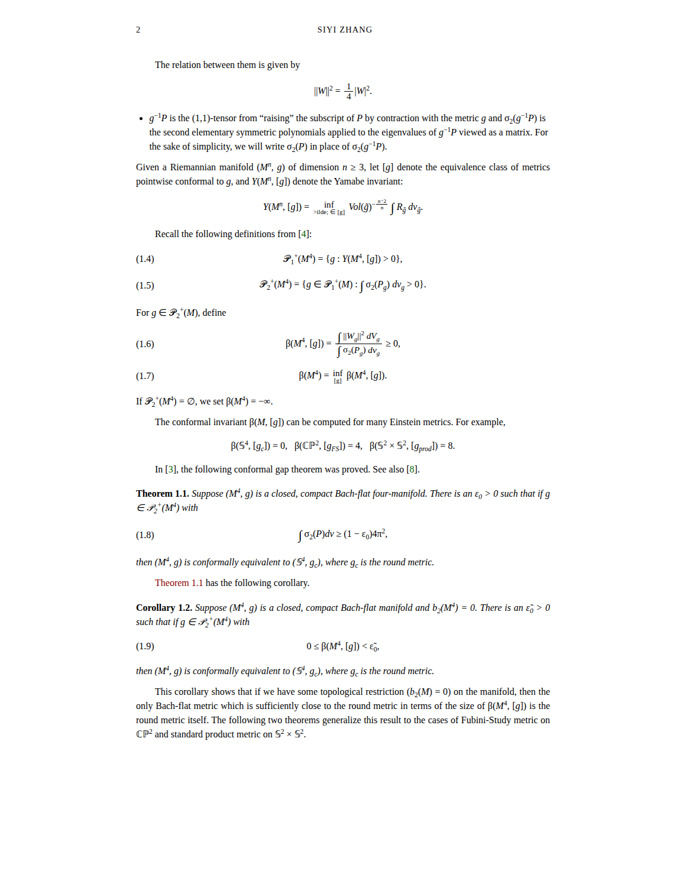2 SIYI ZHANG
The relation between them is given by
||W||2 = 14|W|2.
g−1P is the (1,1)-tensor from “raising” the subscript of P by contraction with the metric g and σ2(g−1P) is the second elementary symmetric polynomials applied to the eigenvalues of g−1P viewed as a matrix. For the sake of simplicity, we will write σ2(P) in place of σ2(g−1P).
Given a Riemannian manifold (Mn, g) of dimension n ≥ 3, let [g] denote the equivalence class of metrics pointwise conformal to g, and Y(Mn, [g]) denote the Yamabe invariant:
Y(Mn, [g]) = inf>ilde; ∈ [g] Vol(g̃)−n−2 n ∫ Rg̃ dvg̃.
Recall the following definitions from [4]:
(1.4) 𝒫1+(M4) = {g : Y(M4, [g]) > 0},
(1.5) 𝒫2+(M4) = {g ∈ 𝒫1+(M) : ∫ σ2(Pg) dvg > 0}.
For g ∈ 𝒫2+(M), define
(1.6) β(M4, [g]) = ∫ ||Wg||2 dVg∫ σ2(Pg) dvg ≥ 0,
(1.7) β(M4) = inf[g] β(M4, [g]).
If 𝒫2+(M4) = ∅, we set β(M4) = −∞.
The conformal invariant β(M, [g]) can be computed for many Einstein metrics. For example,
β(𝕊4, [gc]) = 0, β(ℂℙ2, [gFS]) = 4, β(𝕊2 × 𝕊2, [gprod]) = 8.
In [3], the following conformal gap theorem was proved. See also [8].
Theorem 1.1. Suppose (M4, g) is a closed, compact Bach-flat four-manifold. There is an ε0 > 0 such that if g ∈ 𝒫2+(M4) with
(1.8) ∫ σ2(P)dv ≥ (1 − ε0)4π2,
then (M4, g) is conformally equivalent to (𝕊4, gc), where gc is the round metric.
Theorem 1.1 has the following corollary.
Corollary 1.2. Suppose (M4, g) is a closed, compact Bach-flat manifold and b2(M4) = 0. There is an ε̃0 > 0 such that if g ∈ 𝒫2+(M4) with
(1.9) 0 ≤ β(M4, [g]) < ε̃0,
then (M4, g) is conformally equivalent to (𝕊4, gc), where gc is the round metric.
This corollary shows that if we have some topological restriction (b2(M) = 0) on the manifold, then the only Bach-flat metric which is sufficiently close to the round metric in terms of the size of β(M4, [g]) is the round metric itself. The following two theorems generalize this result to the cases of Fubini-Study metric on ℂℙ2 and standard product metric on 𝕊2 × 𝕊2.